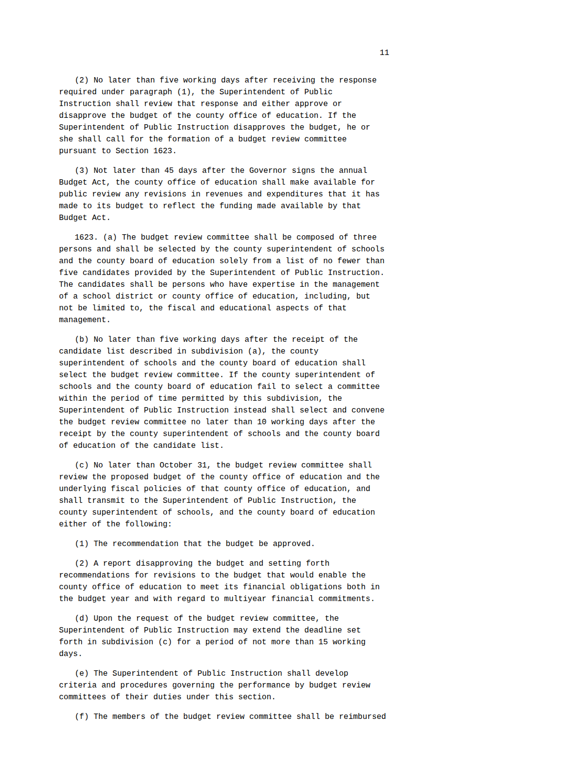11
(2) No later than five working days after receiving the response required under paragraph (1), the Superintendent of Public Instruction shall review that response and either approve or disapprove the budget of the county office of education. If the Superintendent of Public Instruction disapproves the budget, he or she shall call for the formation of a budget review committee pursuant to Section 1623.
(3) Not later than 45 days after the Governor signs the annual Budget Act, the county office of education shall make available for public review any revisions in revenues and expenditures that it has made to its budget to reflect the funding made available by that Budget Act.
1623. (a) The budget review committee shall be composed of three persons and shall be selected by the county superintendent of schools and the county board of education solely from a list of no fewer than five candidates provided by the Superintendent of Public Instruction. The candidates shall be persons who have expertise in the management of a school district or county office of education, including, but not be limited to, the fiscal and educational aspects of that management.
(b) No later than five working days after the receipt of the candidate list described in subdivision (a), the county superintendent of schools and the county board of education shall select the budget review committee. If the county superintendent of schools and the county board of education fail to select a committee within the period of time permitted by this subdivision, the Superintendent of Public Instruction instead shall select and convene the budget review committee no later than 10 working days after the receipt by the county superintendent of schools and the county board of education of the candidate list.
(c) No later than October 31, the budget review committee shall review the proposed budget of the county office of education and the underlying fiscal policies of that county office of education, and shall transmit to the Superintendent of Public Instruction, the county superintendent of schools, and the county board of education either of the following:
(1) The recommendation that the budget be approved.
(2) A report disapproving the budget and setting forth recommendations for revisions to the budget that would enable the county office of education to meet its financial obligations both in the budget year and with regard to multiyear financial commitments.
(d) Upon the request of the budget review committee, the Superintendent of Public Instruction may extend the deadline set forth in subdivision (c) for a period of not more than 15 working days.
(e) The Superintendent of Public Instruction shall develop criteria and procedures governing the performance by budget review committees of their duties under this section.
(f) The members of the budget review committee shall be reimbursed